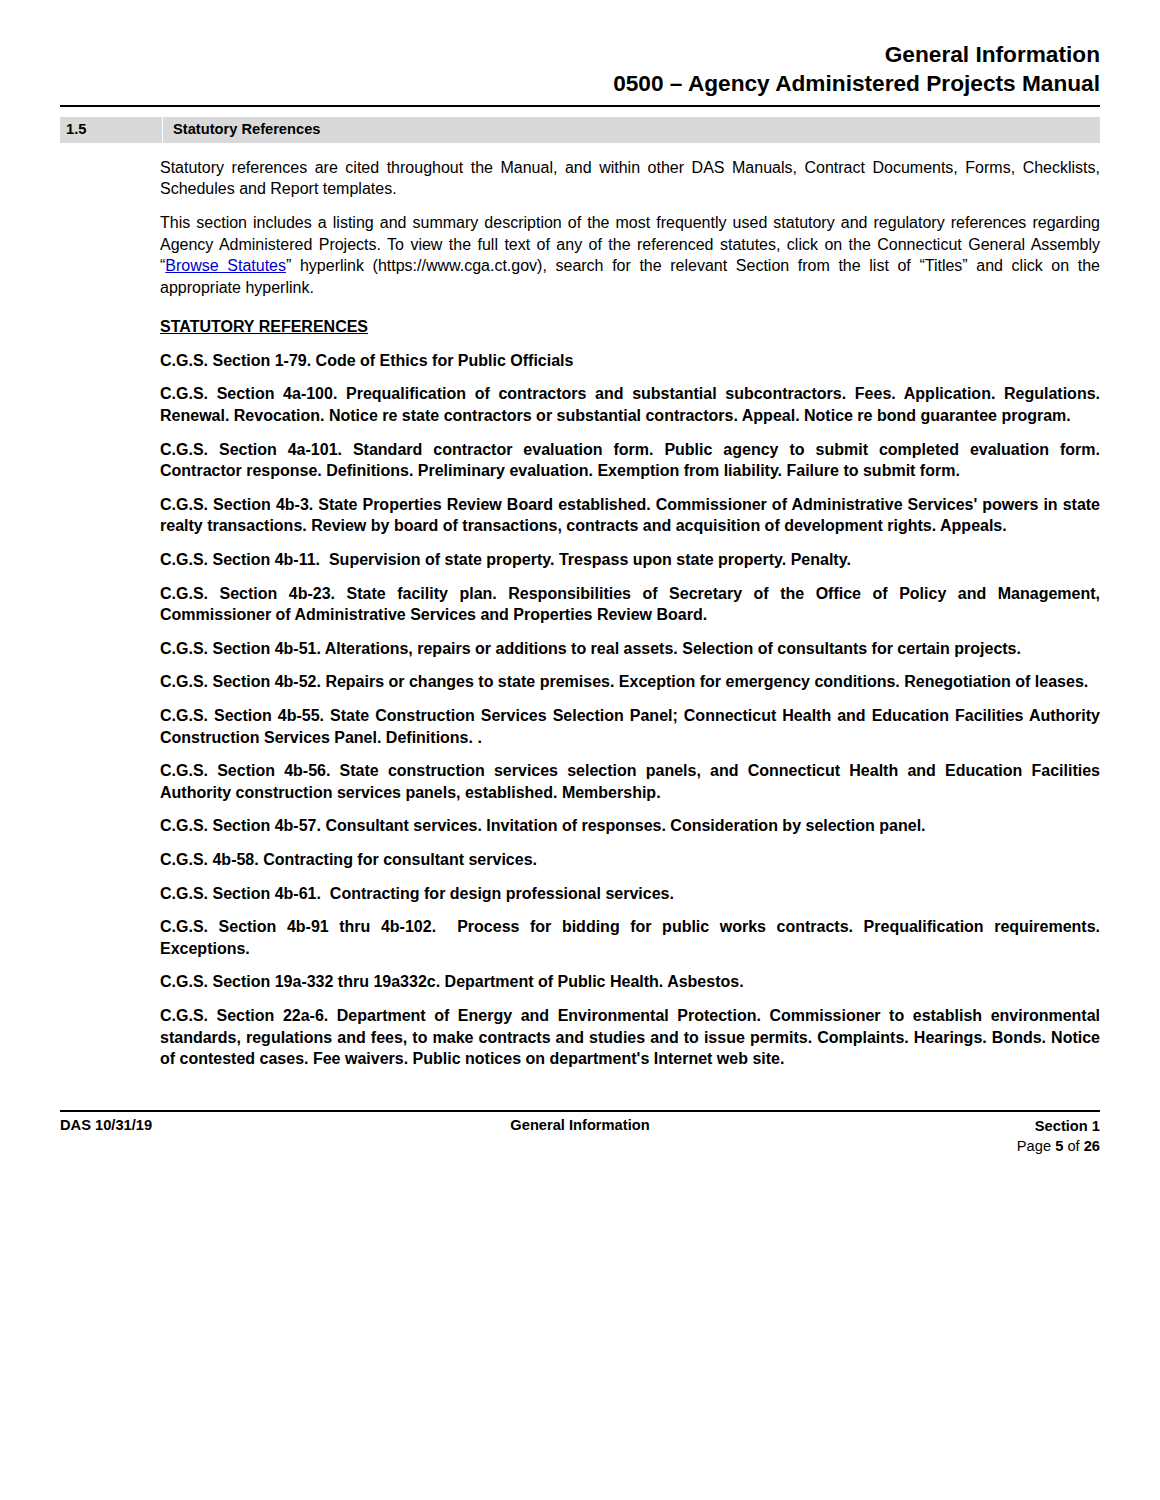General Information
0500 – Agency Administered Projects Manual
1.5
Statutory References
Statutory references are cited throughout the Manual, and within other DAS Manuals, Contract Documents, Forms, Checklists, Schedules and Report templates.
This section includes a listing and summary description of the most frequently used statutory and regulatory references regarding Agency Administered Projects. To view the full text of any of the referenced statutes, click on the Connecticut General Assembly “Browse Statutes” hyperlink (https://www.cga.ct.gov), search for the relevant Section from the list of “Titles” and click on the appropriate hyperlink.
STATUTORY REFERENCES
C.G.S. Section 1-79. Code of Ethics for Public Officials
C.G.S. Section 4a-100. Prequalification of contractors and substantial subcontractors. Fees. Application. Regulations. Renewal. Revocation. Notice re state contractors or substantial contractors. Appeal. Notice re bond guarantee program.
C.G.S. Section 4a-101. Standard contractor evaluation form. Public agency to submit completed evaluation form. Contractor response. Definitions. Preliminary evaluation. Exemption from liability. Failure to submit form.
C.G.S. Section 4b-3. State Properties Review Board established. Commissioner of Administrative Services' powers in state realty transactions. Review by board of transactions, contracts and acquisition of development rights. Appeals.
C.G.S. Section 4b-11. Supervision of state property. Trespass upon state property. Penalty.
C.G.S. Section 4b-23. State facility plan. Responsibilities of Secretary of the Office of Policy and Management, Commissioner of Administrative Services and Properties Review Board.
C.G.S. Section 4b-51. Alterations, repairs or additions to real assets. Selection of consultants for certain projects.
C.G.S. Section 4b-52. Repairs or changes to state premises. Exception for emergency conditions. Renegotiation of leases.
C.G.S. Section 4b-55. State Construction Services Selection Panel; Connecticut Health and Education Facilities Authority Construction Services Panel. Definitions. .
C.G.S. Section 4b-56. State construction services selection panels, and Connecticut Health and Education Facilities Authority construction services panels, established. Membership.
C.G.S. Section 4b-57. Consultant services. Invitation of responses. Consideration by selection panel.
C.G.S. 4b-58. Contracting for consultant services.
C.G.S. Section 4b-61. Contracting for design professional services.
C.G.S. Section 4b-91 thru 4b-102. Process for bidding for public works contracts. Prequalification requirements. Exceptions.
C.G.S. Section 19a-332 thru 19a332c. Department of Public Health. Asbestos.
C.G.S. Section 22a-6. Department of Energy and Environmental Protection. Commissioner to establish environmental standards, regulations and fees, to make contracts and studies and to issue permits. Complaints. Hearings. Bonds. Notice of contested cases. Fee waivers. Public notices on department's Internet web site.
DAS 10/31/19
General Information
Section 1
Page 5 of 26